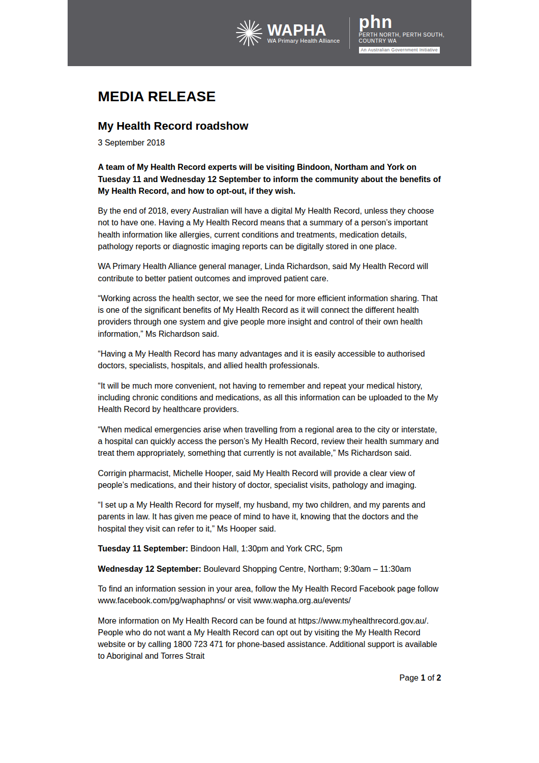WAPHA WA Primary Health Alliance
phn PERTH NORTH, PERTH SOUTH,
COUNTRY WA An Australian Government Initiative
MEDIA RELEASE
My Health Record roadshow
3 September 2018
A team of My Health Record experts will be visiting Bindoon, Northam and York on Tuesday 11 and Wednesday 12 September to inform the community about the benefits of My Health Record, and how to opt-out, if they wish.
By the end of 2018, every Australian will have a digital My Health Record, unless they choose not to have one. Having a My Health Record means that a summary of a person’s important health information like allergies, current conditions and treatments, medication details, pathology reports or diagnostic imaging reports can be digitally stored in one place.
WA Primary Health Alliance general manager, Linda Richardson, said My Health Record will contribute to better patient outcomes and improved patient care.
“Working across the health sector, we see the need for more efficient information sharing. That is one of the significant benefits of My Health Record as it will connect the different health providers through one system and give people more insight and control of their own health information,” Ms Richardson said.
“Having a My Health Record has many advantages and it is easily accessible to authorised doctors, specialists, hospitals, and allied health professionals.
“It will be much more convenient, not having to remember and repeat your medical history, including chronic conditions and medications, as all this information can be uploaded to the My Health Record by healthcare providers.
“When medical emergencies arise when travelling from a regional area to the city or interstate, a hospital can quickly access the person’s My Health Record, review their health summary and treat them appropriately, something that currently is not available,” Ms Richardson said.
Corrigin pharmacist, Michelle Hooper, said My Health Record will provide a clear view of people’s medications, and their history of doctor, specialist visits, pathology and imaging.
“I set up a My Health Record for myself, my husband, my two children, and my parents and parents in law. It has given me peace of mind to have it, knowing that the doctors and the hospital they visit can refer to it,” Ms Hooper said.
Tuesday 11 September: Bindoon Hall, 1:30pm and York CRC, 5pm
Wednesday 12 September: Boulevard Shopping Centre, Northam; 9:30am – 11:30am
To find an information session in your area, follow the My Health Record Facebook page follow www.facebook.com/pg/waphaphns/ or visit www.wapha.org.au/events/
More information on My Health Record can be found at https://www.myhealthrecord.gov.au/. People who do not want a My Health Record can opt out by visiting the My Health Record website or by calling 1800 723 471 for phone-based assistance. Additional support is available to Aboriginal and Torres Strait
Page 1 of 2